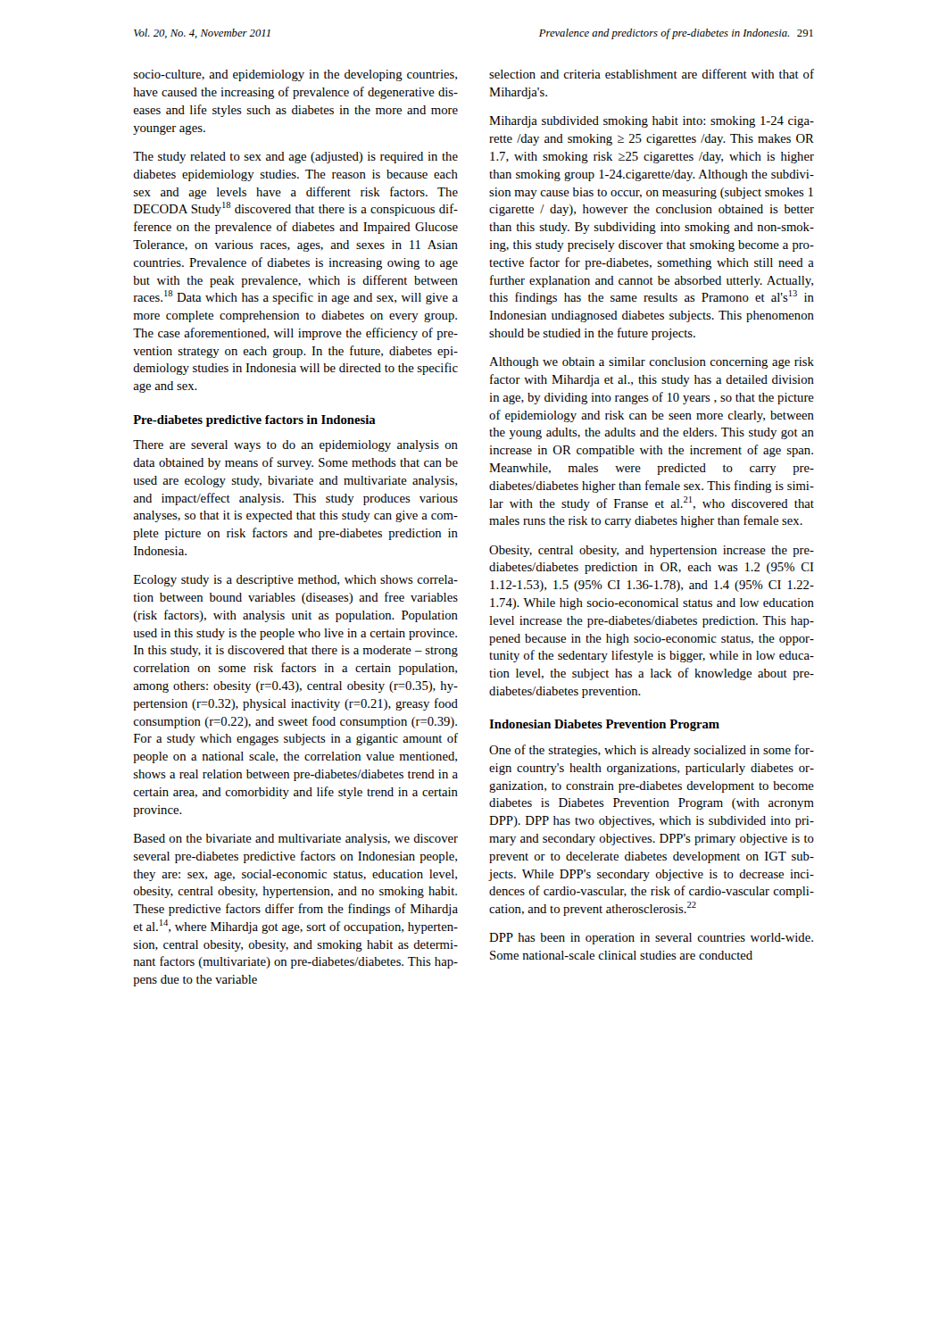Vol. 20, No. 4, November 2011 Prevalence and predictors of pre-diabetes in Indonesia.291
socio-culture, and epidemiology in the developing countries, have caused the increasing of prevalence of degenerative diseases and life styles such as diabetes in the more and more younger ages.
The study related to sex and age (adjusted) is required in the diabetes epidemiology studies. The reason is because each sex and age levels have a different risk factors. The DECODA Study18 discovered that there is a conspicuous difference on the prevalence of diabetes and Impaired Glucose Tolerance, on various races, ages, and sexes in 11 Asian countries. Prevalence of diabetes is increasing owing to age but with the peak prevalence, which is different between races.18 Data which has a specific in age and sex, will give a more complete comprehension to diabetes on every group. The case aforementioned, will improve the efficiency of prevention strategy on each group. In the future, diabetes epidemiology studies in Indonesia will be directed to the specific age and sex.
Pre-diabetes predictive factors in Indonesia
There are several ways to do an epidemiology analysis on data obtained by means of survey. Some methods that can be used are ecology study, bivariate and multivariate analysis, and impact/effect analysis. This study produces various analyses, so that it is expected that this study can give a complete picture on risk factors and pre-diabetes prediction in Indonesia.
Ecology study is a descriptive method, which shows correlation between bound variables (diseases) and free variables (risk factors), with analysis unit as population. Population used in this study is the people who live in a certain province. In this study, it is discovered that there is a moderate – strong correlation on some risk factors in a certain population, among others: obesity (r=0.43), central obesity (r=0.35), hypertension (r=0.32), physical inactivity (r=0.21), greasy food consumption (r=0.22), and sweet food consumption (r=0.39). For a study which engages subjects in a gigantic amount of people on a national scale, the correlation value mentioned, shows a real relation between pre-diabetes/diabetes trend in a certain area, and comorbidity and life style trend in a certain province.
Based on the bivariate and multivariate analysis, we discover several pre-diabetes predictive factors on Indonesian people, they are: sex, age, social-economic status, education level, obesity, central obesity, hypertension, and no smoking habit. These predictive factors differ from the findings of Mihardja et al.14, where Mihardja got age, sort of occupation, hypertension, central obesity, obesity, and smoking habit as determinant factors (multivariate) on pre-diabetes/diabetes. This happens due to the variable
selection and criteria establishment are different with that of Mihardja's.
Mihardja subdivided smoking habit into: smoking 1-24 cigarette /day and smoking ≥ 25 cigarettes /day. This makes OR 1.7, with smoking risk ≥25 cigarettes /day, which is higher than smoking group 1-24.cigarette/day. Although the subdivision may cause bias to occur, on measuring (subject smokes 1 cigarette / day), however the conclusion obtained is better than this study. By subdividing into smoking and non-smoking, this study precisely discover that smoking become a protective factor for pre-diabetes, something which still need a further explanation and cannot be absorbed utterly. Actually, this findings has the same results as Pramono et al's13 in Indonesian undiagnosed diabetes subjects. This phenomenon should be studied in the future projects.
Although we obtain a similar conclusion concerning age risk factor with Mihardja et al., this study has a detailed division in age, by dividing into ranges of 10 years , so that the picture of epidemiology and risk can be seen more clearly, between the young adults, the adults and the elders. This study got an increase in OR compatible with the increment of age span. Meanwhile, males were predicted to carry pre-diabetes/diabetes higher than female sex. This finding is similar with the study of Franse et al.21, who discovered that males runs the risk to carry diabetes higher than female sex.
Obesity, central obesity, and hypertension increase the pre-diabetes/diabetes prediction in OR, each was 1.2 (95% CI 1.12-1.53), 1.5 (95% CI 1.36-1.78), and 1.4 (95% CI 1.22-1.74). While high socio-economical status and low education level increase the pre-diabetes/diabetes prediction. This happened because in the high socio-economic status, the opportunity of the sedentary lifestyle is bigger, while in low education level, the subject has a lack of knowledge about pre-diabetes/diabetes prevention.
Indonesian Diabetes Prevention Program
One of the strategies, which is already socialized in some foreign country's health organizations, particularly diabetes organization, to constrain pre-diabetes development to become diabetes is Diabetes Prevention Program (with acronym DPP). DPP has two objectives, which is subdivided into primary and secondary objectives. DPP's primary objective is to prevent or to decelerate diabetes development on IGT subjects. While DPP's secondary objective is to decrease incidences of cardio-vascular, the risk of cardio-vascular complication, and to prevent atherosclerosis.22
DPP has been in operation in several countries world-wide. Some national-scale clinical studies are conducted